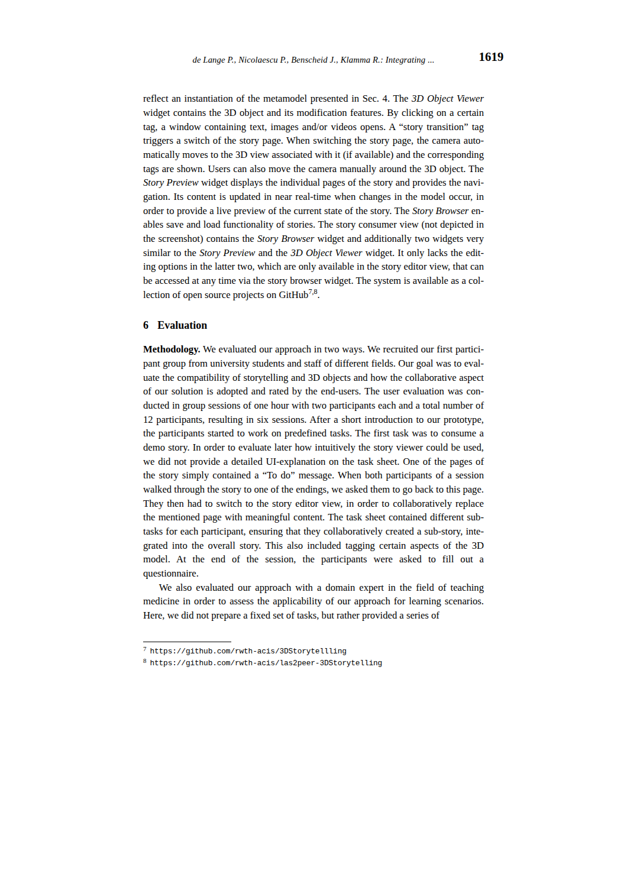de Lange P., Nicolaescu P., Benscheid J., Klamma R.: Integrating ... 1619
reflect an instantiation of the metamodel presented in Sec. 4. The 3D Object Viewer widget contains the 3D object and its modification features. By clicking on a certain tag, a window containing text, images and/or videos opens. A “story transition” tag triggers a switch of the story page. When switching the story page, the camera automatically moves to the 3D view associated with it (if available) and the corresponding tags are shown. Users can also move the camera manually around the 3D object. The Story Preview widget displays the individual pages of the story and provides the navigation. Its content is updated in near real-time when changes in the model occur, in order to provide a live preview of the current state of the story. The Story Browser enables save and load functionality of stories. The story consumer view (not depicted in the screenshot) contains the Story Browser widget and additionally two widgets very similar to the Story Preview and the 3D Object Viewer widget. It only lacks the editing options in the latter two, which are only available in the story editor view, that can be accessed at any time via the story browser widget. The system is available as a collection of open source projects on GitHub7,8.
6 Evaluation
Methodology. We evaluated our approach in two ways. We recruited our first participant group from university students and staff of different fields. Our goal was to evaluate the compatibility of storytelling and 3D objects and how the collaborative aspect of our solution is adopted and rated by the end-users. The user evaluation was conducted in group sessions of one hour with two participants each and a total number of 12 participants, resulting in six sessions. After a short introduction to our prototype, the participants started to work on predefined tasks. The first task was to consume a demo story. In order to evaluate later how intuitively the story viewer could be used, we did not provide a detailed UI-explanation on the task sheet. One of the pages of the story simply contained a “To do” message. When both participants of a session walked through the story to one of the endings, we asked them to go back to this page. They then had to switch to the story editor view, in order to collaboratively replace the mentioned page with meaningful content. The task sheet contained different sub-tasks for each participant, ensuring that they collaboratively created a sub-story, integrated into the overall story. This also included tagging certain aspects of the 3D model. At the end of the session, the participants were asked to fill out a questionnaire.
We also evaluated our approach with a domain expert in the field of teaching medicine in order to assess the applicability of our approach for learning scenarios. Here, we did not prepare a fixed set of tasks, but rather provided a series of
7 https://github.com/rwth-acis/3DStorytellling
8 https://github.com/rwth-acis/las2peer-3DStorytelling